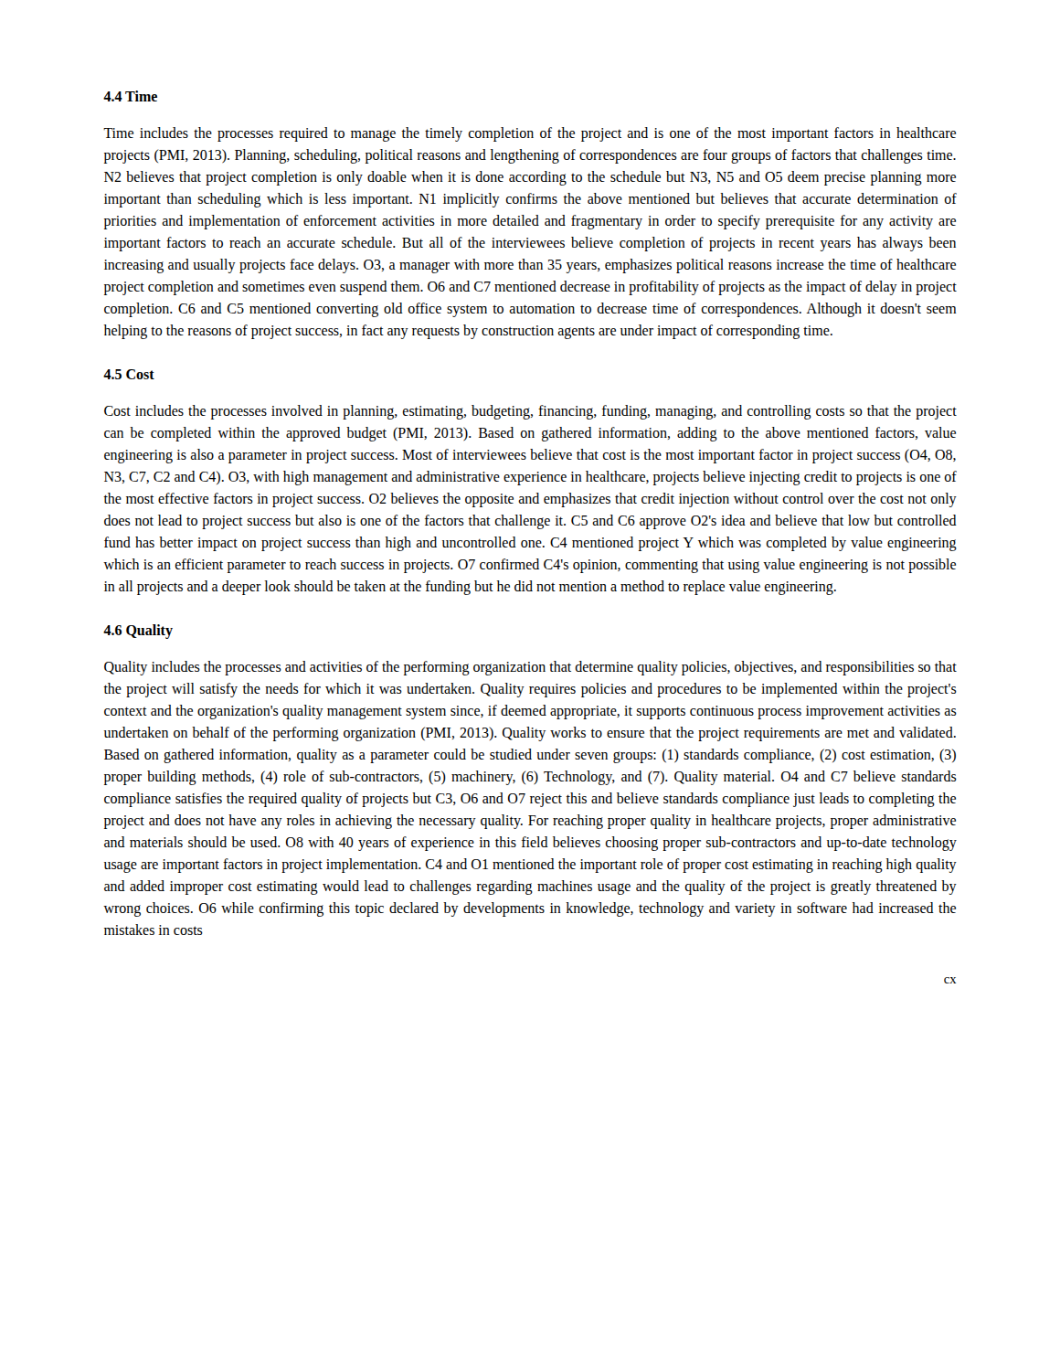4.4 Time
Time includes the processes required to manage the timely completion of the project and is one of the most important factors in healthcare projects (PMI, 2013). Planning, scheduling, political reasons and lengthening of correspondences are four groups of factors that challenges time. N2 believes that project completion is only doable when it is done according to the schedule but N3, N5 and O5 deem precise planning more important than scheduling which is less important. N1 implicitly confirms the above mentioned but believes that accurate determination of priorities and implementation of enforcement activities in more detailed and fragmentary in order to specify prerequisite for any activity are important factors to reach an accurate schedule. But all of the interviewees believe completion of projects in recent years has always been increasing and usually projects face delays. O3, a manager with more than 35 years, emphasizes political reasons increase the time of healthcare project completion and sometimes even suspend them. O6 and C7 mentioned decrease in profitability of projects as the impact of delay in project completion. C6 and C5 mentioned converting old office system to automation to decrease time of correspondences. Although it doesn't seem helping to the reasons of project success, in fact any requests by construction agents are under impact of corresponding time.
4.5 Cost
Cost includes the processes involved in planning, estimating, budgeting, financing, funding, managing, and controlling costs so that the project can be completed within the approved budget (PMI, 2013). Based on gathered information, adding to the above mentioned factors, value engineering is also a parameter in project success. Most of interviewees believe that cost is the most important factor in project success (O4, O8, N3, C7, C2 and C4). O3, with high management and administrative experience in healthcare, projects believe injecting credit to projects is one of the most effective factors in project success. O2 believes the opposite and emphasizes that credit injection without control over the cost not only does not lead to project success but also is one of the factors that challenge it. C5 and C6 approve O2's idea and believe that low but controlled fund has better impact on project success than high and uncontrolled one. C4 mentioned project Y which was completed by value engineering which is an efficient parameter to reach success in projects. O7 confirmed C4's opinion, commenting that using value engineering is not possible in all projects and a deeper look should be taken at the funding but he did not mention a method to replace value engineering.
4.6 Quality
Quality includes the processes and activities of the performing organization that determine quality policies, objectives, and responsibilities so that the project will satisfy the needs for which it was undertaken. Quality requires policies and procedures to be implemented within the project's context and the organization's quality management system since, if deemed appropriate, it supports continuous process improvement activities as undertaken on behalf of the performing organization (PMI, 2013). Quality works to ensure that the project requirements are met and validated. Based on gathered information, quality as a parameter could be studied under seven groups: (1) standards compliance, (2) cost estimation, (3) proper building methods, (4) role of sub-contractors, (5) machinery, (6) Technology, and (7). Quality material. O4 and C7 believe standards compliance satisfies the required quality of projects but C3, O6 and O7 reject this and believe standards compliance just leads to completing the project and does not have any roles in achieving the necessary quality. For reaching proper quality in healthcare projects, proper administrative and materials should be used. O8 with 40 years of experience in this field believes choosing proper sub-contractors and up-to-date technology usage are important factors in project implementation. C4 and O1 mentioned the important role of proper cost estimating in reaching high quality and added improper cost estimating would lead to challenges regarding machines usage and the quality of the project is greatly threatened by wrong choices. O6 while confirming this topic declared by developments in knowledge, technology and variety in software had increased the mistakes in costs
cx